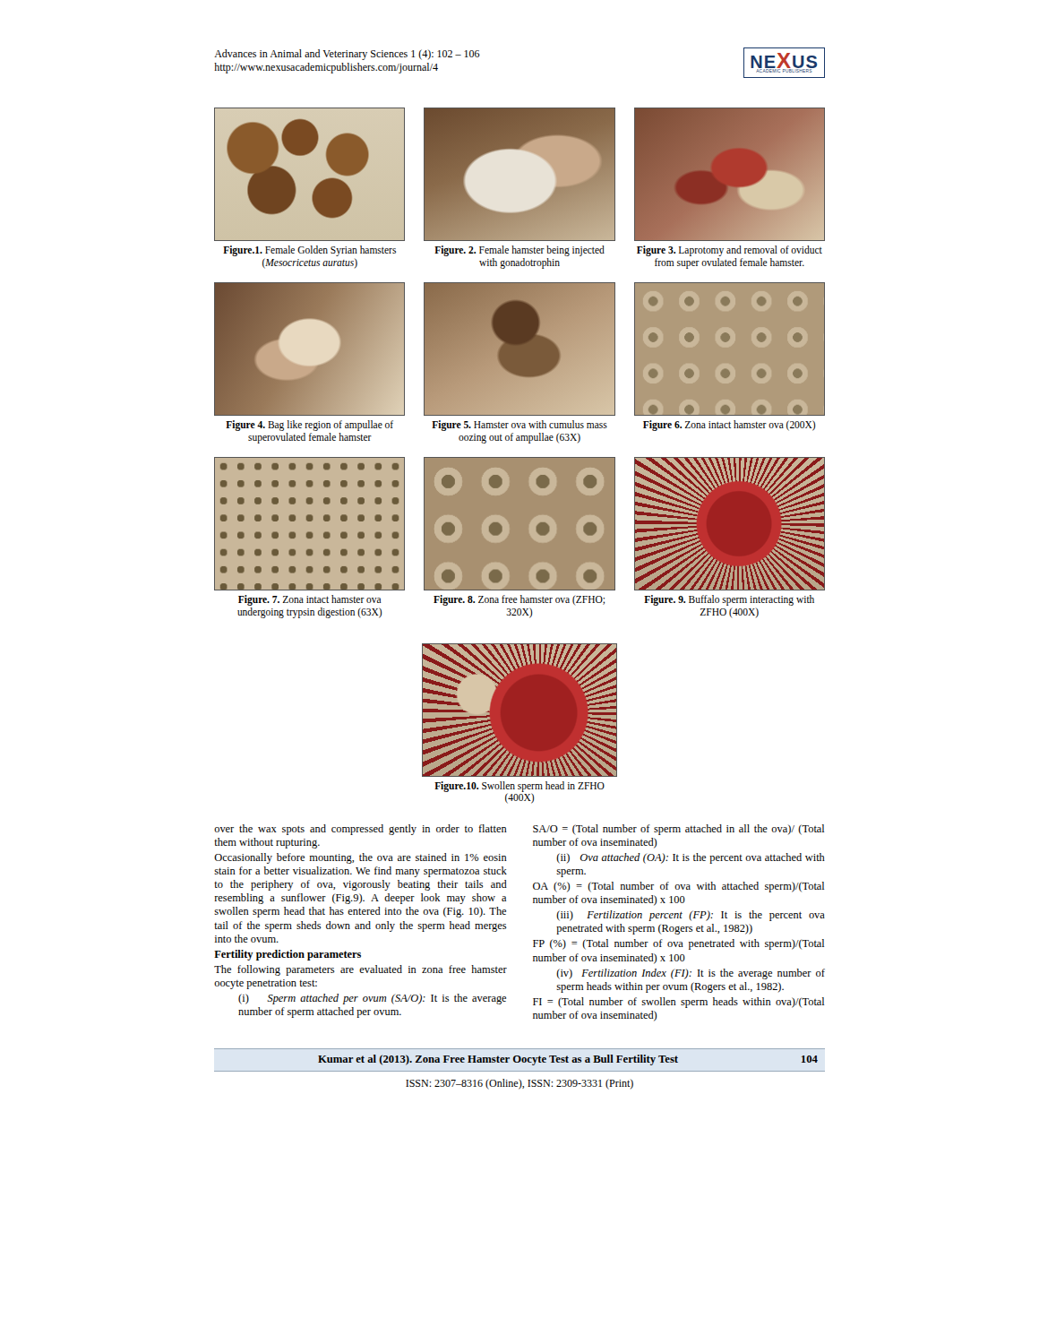Advances in Animal and Veterinary Sciences 1 (4): 102 – 106
http://www.nexusacademicpublishers.com/journal/4
NEXUS ACADEMIC PUBLISHERS
Figure.1. Female Golden Syrian hamsters (Mesocricetus auratus)
Figure. 2. Female hamster being injected with gonadotrophin
Figure 3. Laprotomy and removal of oviduct from super ovulated female hamster.
Figure 4. Bag like region of ampullae of superovulated female hamster
Figure 5. Hamster ova with cumulus mass oozing out of ampullae (63X)
Figure 6. Zona intact hamster ova (200X)
Figure. 7. Zona intact hamster ova undergoing trypsin digestion (63X)
Figure. 8. Zona free hamster ova (ZFHO; 320X)
Figure. 9. Buffalo sperm interacting with ZFHO (400X)
Figure.10. Swollen sperm head in ZFHO (400X)
over the wax spots and compressed gently in order to flatten them without rupturing.
Occasionally before mounting, the ova are stained in 1% eosin stain for a better visualization. We find many spermatozoa stuck to the periphery of ova, vigorously beating their tails and resembling a sunflower (Fig.9). A deeper look may show a swollen sperm head that has entered into the ova (Fig. 10). The tail of the sperm sheds down and only the sperm head merges into the ovum.
Fertility prediction parameters
The following parameters are evaluated in zona free hamster oocyte penetration test:
(i) Sperm attached per ovum (SA/O): It is the average number of sperm attached per ovum.
SA/O = (Total number of sperm attached in all the ova)/ (Total number of ova inseminated)
(ii) Ova attached (OA): It is the percent ova attached with sperm.
OA (%) = (Total number of ova with attached sperm)/(Total number of ova inseminated) x 100
(iii) Fertilization percent (FP): It is the percent ova penetrated with sperm (Rogers et al., 1982))
FP (%) = (Total number of ova penetrated with sperm)/(Total number of ova inseminated) x 100
(iv) Fertilization Index (FI): It is the average number of sperm heads within per ovum (Rogers et al., 1982).
FI = (Total number of swollen sperm heads within ova)/(Total number of ova inseminated)
Kumar et al (2013). Zona Free Hamster Oocyte Test as a Bull Fertility Test
104
ISSN: 2307–8316 (Online), ISSN: 2309-3331 (Print)